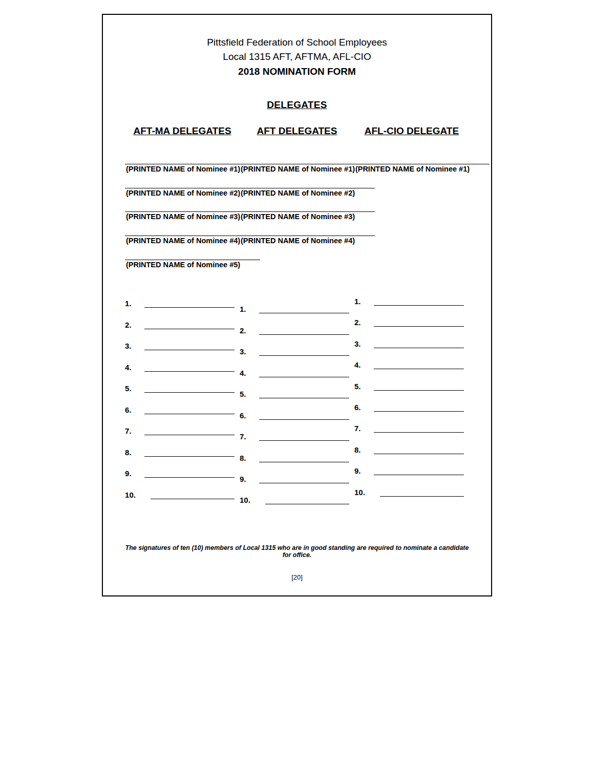Pittsfield Federation of School Employees
Local 1315 AFT, AFTMA, AFL-CIO
2018 NOMINATION FORM
DELEGATES
| AFT-MA DELEGATES (PRINTED NAME of Nominee #1) (PRINTED NAME of Nominee #2) (PRINTED NAME of Nominee #3) (PRINTED NAME of Nominee #4) (PRINTED NAME of Nominee #5) | AFT DELEGATES (PRINTED NAME of Nominee #1) (PRINTED NAME of Nominee #2) (PRINTED NAME of Nominee #3) (PRINTED NAME of Nominee #4) | AFL-CIO DELEGATE (PRINTED NAME of Nominee #1) |
The signatures of ten (10) members of Local 1315 who are in good standing are required to nominate a candidate for office.
[20]